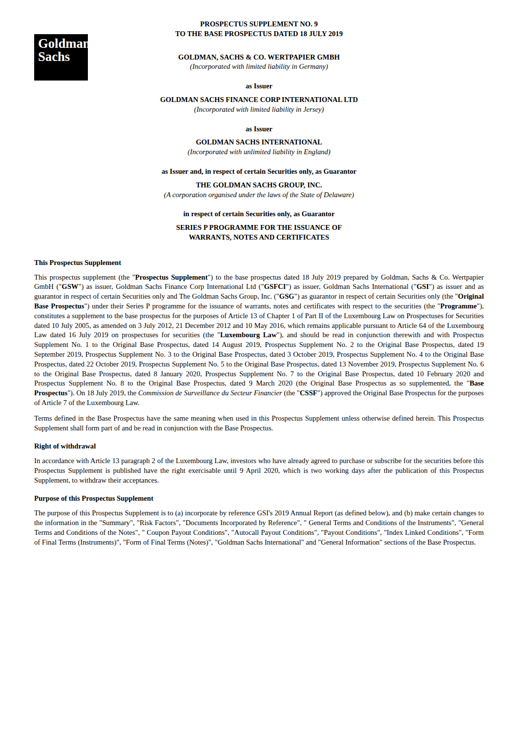PROSPECTUS SUPPLEMENT NO. 9
TO THE BASE PROSPECTUS DATED 18 JULY 2019
Goldman Sachs
GOLDMAN, SACHS & CO. WERTPAPIER GMBH
(Incorporated with limited liability in Germany)
as Issuer
GOLDMAN SACHS FINANCE CORP INTERNATIONAL LTD
(Incorporated with limited liability in Jersey)
as Issuer
GOLDMAN SACHS INTERNATIONAL
(Incorporated with unlimited liability in England)
as Issuer and, in respect of certain Securities only, as Guarantor
THE GOLDMAN SACHS GROUP, INC.
(A corporation organised under the laws of the State of Delaware)
in respect of certain Securities only, as Guarantor
SERIES P PROGRAMME FOR THE ISSUANCE OF
WARRANTS, NOTES AND CERTIFICATES
This Prospectus Supplement
This prospectus supplement (the "Prospectus Supplement") to the base prospectus dated 18 July 2019 prepared by Goldman, Sachs & Co. Wertpapier GmbH ("GSW") as issuer, Goldman Sachs Finance Corp International Ltd ("GSFCI") as issuer, Goldman Sachs International ("GSI") as issuer and as guarantor in respect of certain Securities only and The Goldman Sachs Group, Inc. ("GSG") as guarantor in respect of certain Securities only (the "Original Base Prospectus") under their Series P programme for the issuance of warrants, notes and certificates with respect to the securities (the "Programme"), constitutes a supplement to the base prospectus for the purposes of Article 13 of Chapter 1 of Part II of the Luxembourg Law on Prospectuses for Securities dated 10 July 2005, as amended on 3 July 2012, 21 December 2012 and 10 May 2016, which remains applicable pursuant to Article 64 of the Luxembourg Law dated 16 July 2019 on prospectuses for securities (the "Luxembourg Law"), and should be read in conjunction therewith and with Prospectus Supplement No. 1 to the Original Base Prospectus, dated 14 August 2019, Prospectus Supplement No. 2 to the Original Base Prospectus, dated 19 September 2019, Prospectus Supplement No. 3 to the Original Base Prospectus, dated 3 October 2019, Prospectus Supplement No. 4 to the Original Base Prospectus, dated 22 October 2019, Prospectus Supplement No. 5 to the Original Base Prospectus, dated 13 November 2019, Prospectus Supplement No. 6 to the Original Base Prospectus, dated 8 January 2020, Prospectus Supplement No. 7 to the Original Base Prospectus, dated 10 February 2020 and Prospectus Supplement No. 8 to the Original Base Prospectus, dated 9 March 2020 (the Original Base Prospectus as so supplemented, the "Base Prospectus"). On 18 July 2019, the Commission de Surveillance du Secteur Financier (the "CSSF") approved the Original Base Prospectus for the purposes of Article 7 of the Luxembourg Law.
Terms defined in the Base Prospectus have the same meaning when used in this Prospectus Supplement unless otherwise defined herein. This Prospectus Supplement shall form part of and be read in conjunction with the Base Prospectus.
Right of withdrawal
In accordance with Article 13 paragraph 2 of the Luxembourg Law, investors who have already agreed to purchase or subscribe for the securities before this Prospectus Supplement is published have the right exercisable until 9 April 2020, which is two working days after the publication of this Prospectus Supplement, to withdraw their acceptances.
Purpose of this Prospectus Supplement
The purpose of this Prospectus Supplement is to (a) incorporate by reference GSI's 2019 Annual Report (as defined below), and (b) make certain changes to the information in the "Summary", "Risk Factors", "Documents Incorporated by Reference", " General Terms and Conditions of the Instruments", "General Terms and Conditions of the Notes", " Coupon Payout Conditions", "Autocall Payout Conditions", "Payout Conditions", "Index Linked Conditions", "Form of Final Terms (Instruments)", "Form of Final Terms (Notes)", "Goldman Sachs International" and "General Information" sections of the Base Prospectus.